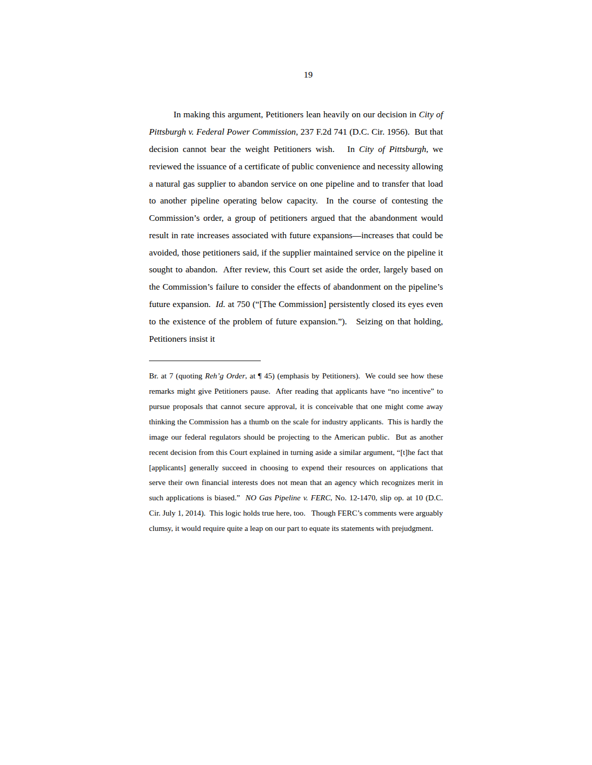19
In making this argument, Petitioners lean heavily on our decision in City of Pittsburgh v. Federal Power Commission, 237 F.2d 741 (D.C. Cir. 1956). But that decision cannot bear the weight Petitioners wish. In City of Pittsburgh, we reviewed the issuance of a certificate of public convenience and necessity allowing a natural gas supplier to abandon service on one pipeline and to transfer that load to another pipeline operating below capacity. In the course of contesting the Commission’s order, a group of petitioners argued that the abandonment would result in rate increases associated with future expansions—increases that could be avoided, those petitioners said, if the supplier maintained service on the pipeline it sought to abandon. After review, this Court set aside the order, largely based on the Commission’s failure to consider the effects of abandonment on the pipeline’s future expansion. Id. at 750 (“[The Commission] persistently closed its eyes even to the existence of the problem of future expansion.”). Seizing on that holding, Petitioners insist it
Br. at 7 (quoting Reh’g Order, at ¶ 45) (emphasis by Petitioners). We could see how these remarks might give Petitioners pause. After reading that applicants have “no incentive” to pursue proposals that cannot secure approval, it is conceivable that one might come away thinking the Commission has a thumb on the scale for industry applicants. This is hardly the image our federal regulators should be projecting to the American public. But as another recent decision from this Court explained in turning aside a similar argument, “[t]he fact that [applicants] generally succeed in choosing to expend their resources on applications that serve their own financial interests does not mean that an agency which recognizes merit in such applications is biased.” NO Gas Pipeline v. FERC, No. 12-1470, slip op. at 10 (D.C. Cir. July 1, 2014). This logic holds true here, too. Though FERC’s comments were arguably clumsy, it would require quite a leap on our part to equate its statements with prejudgment.